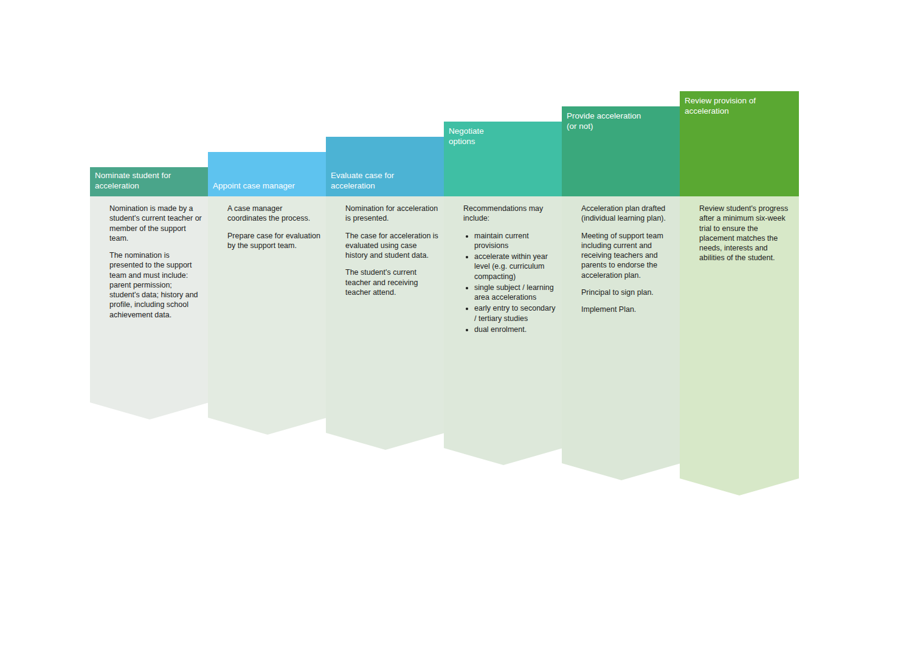Nominate student for acceleration
Nomination is made by a student's current teacher or member of the support team.
The nomination is presented to the support team and must include: parent permission; student's data; history and profile, including school achievement data.
Appoint case manager
A case manager coordinates the process.
Prepare case for evaluation by the support team.
Evaluate case for acceleration
Nomination for acceleration is presented.
The case for acceleration is evaluated using case history and student data.
The student's current teacher and receiving teacher attend.
Negotiate
options
Recommendations may include:
maintain current provisions
accelerate within year level (e.g. curriculum compacting)
single subject / learning area accelerations
early entry to secondary / tertiary studies
dual enrolment.
Provide acceleration
(or not)
Acceleration plan drafted (individual learning plan).
Meeting of support team including current and receiving teachers and parents to endorse the acceleration plan.
Principal to sign plan.
Implement Plan.
Review provision of acceleration
Review student's progress after a minimum six-week trial to ensure the placement matches the needs, interests and abilities of the student.